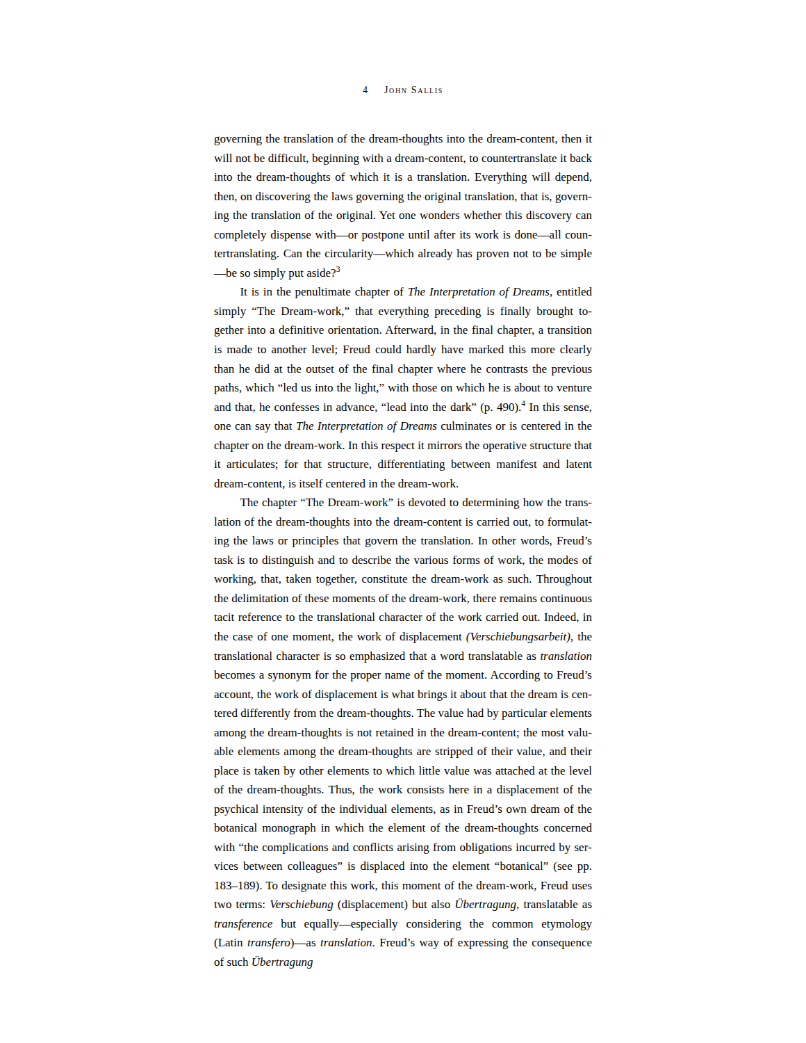4 John Sallis
governing the translation of the dream-thoughts into the dream-content, then it will not be difficult, beginning with a dream-content, to countertranslate it back into the dream-thoughts of which it is a translation. Everything will depend, then, on discovering the laws governing the original translation, that is, governing the translation of the original. Yet one wonders whether this discovery can completely dispense with—or postpone until after its work is done—all countertranslating. Can the circularity—which already has proven not to be simple—be so simply put aside?3
It is in the penultimate chapter of The Interpretation of Dreams, entitled simply “The Dream-work,” that everything preceding is finally brought together into a definitive orientation. Afterward, in the final chapter, a transition is made to another level; Freud could hardly have marked this more clearly than he did at the outset of the final chapter where he contrasts the previous paths, which “led us into the light,” with those on which he is about to venture and that, he confesses in advance, “lead into the dark” (p. 490).4 In this sense, one can say that The Interpretation of Dreams culminates or is centered in the chapter on the dream-work. In this respect it mirrors the operative structure that it articulates; for that structure, differentiating between manifest and latent dream-content, is itself centered in the dream-work.
The chapter “The Dream-work” is devoted to determining how the translation of the dream-thoughts into the dream-content is carried out, to formulating the laws or principles that govern the translation. In other words, Freud’s task is to distinguish and to describe the various forms of work, the modes of working, that, taken together, constitute the dream-work as such. Throughout the delimitation of these moments of the dream-work, there remains continuous tacit reference to the translational character of the work carried out. Indeed, in the case of one moment, the work of displacement (Verschiebungsarbeit), the translational character is so emphasized that a word translatable as translation becomes a synonym for the proper name of the moment. According to Freud’s account, the work of displacement is what brings it about that the dream is centered differently from the dream-thoughts. The value had by particular elements among the dream-thoughts is not retained in the dream-content; the most valuable elements among the dream-thoughts are stripped of their value, and their place is taken by other elements to which little value was attached at the level of the dream-thoughts. Thus, the work consists here in a displacement of the psychical intensity of the individual elements, as in Freud’s own dream of the botanical monograph in which the element of the dream-thoughts concerned with “the complications and conflicts arising from obligations incurred by services between colleagues” is displaced into the element “botanical” (see pp. 183–189). To designate this work, this moment of the dream-work, Freud uses two terms: Verschiebung (displacement) but also Übertragung, translatable as transference but equally—especially considering the common etymology (Latin transfero)—as translation. Freud’s way of expressing the consequence of such Übertragung